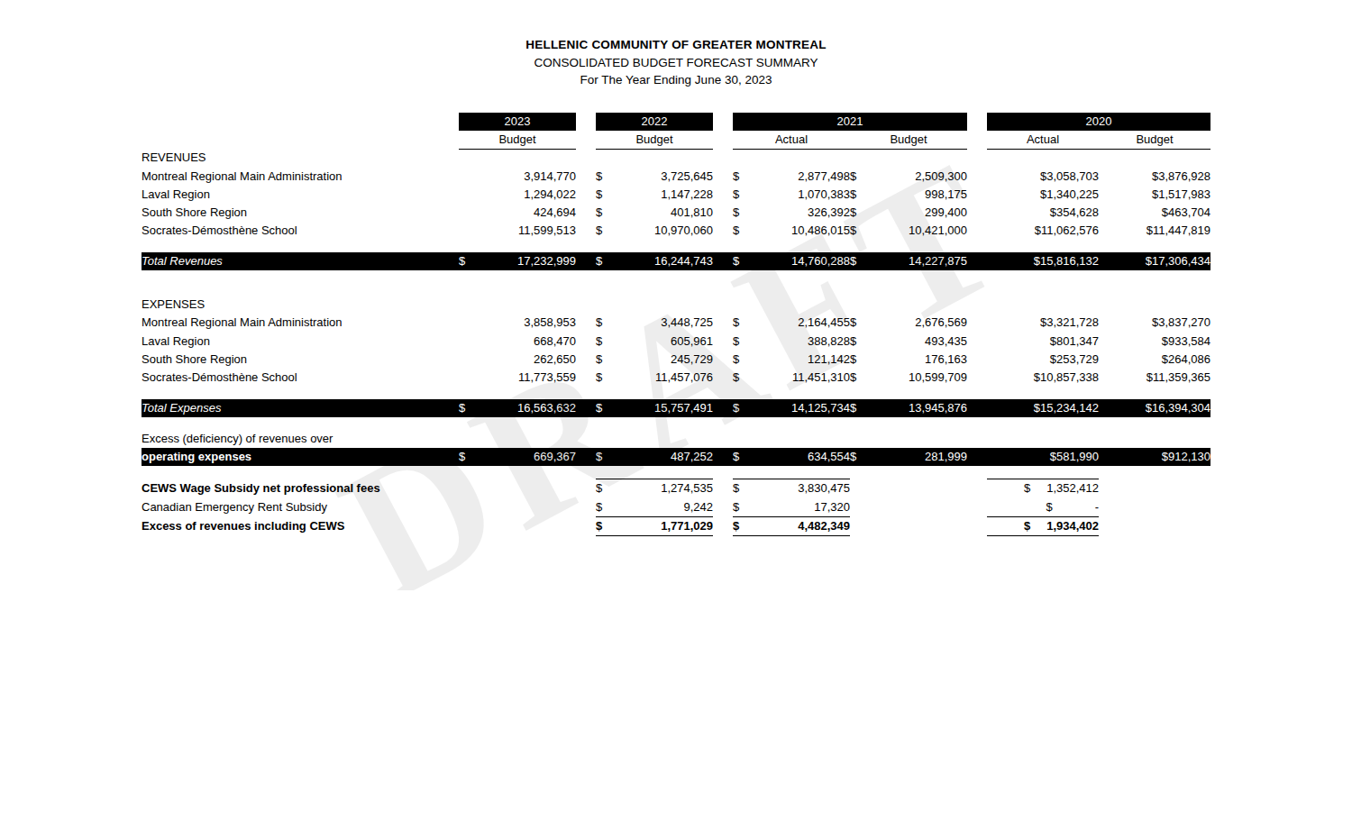DRAFT
HELLENIC COMMUNITY OF GREATER MONTREAL
CONSOLIDATED BUDGET FORECAST SUMMARY
For The Year Ending June 30, 2023
| | | 2023 | | 2022 | | 2021 | | 2020 |
| | | Budget | | Budget | | Actual | Budget | | Actual | Budget |
| REVENUES | |
| Montreal Regional Main Administration | | | 3,914,770 | | $ | 3,725,645 | | $ | 2,877,498 | $ | 2,509,300 | | $3,058,703 | $3,876,928 |
| Laval Region | | | 1,294,022 | | $ | 1,147,228 | | $ | 1,070,383 | $ | 998,175 | | $1,340,225 | $1,517,983 |
| South Shore Region | | | 424,694 | | $ | 401,810 | | $ | 326,392 | $ | 299,400 | | $354,628 | $463,704 |
| Socrates-Démosthène School | | | 11,599,513 | | $ | 10,970,060 | | $ | 10,486,015 | $ | 10,421,000 | | $11,062,576 | $11,447,819 |
| Total Revenues | | $ | 17,232,999 | | $ | 16,244,743 | | $ | 14,760,288 | $ | 14,227,875 | | $15,816,132 | $17,306,434 |
| EXPENSES | |
| Montreal Regional Main Administration | | | 3,858,953 | | $ | 3,448,725 | | $ | 2,164,455 | $ | 2,676,569 | | $3,321,728 | $3,837,270 |
| Laval Region | | | 668,470 | | $ | 605,961 | | $ | 388,828 | $ | 493,435 | | $801,347 | $933,584 |
| South Shore Region | | | 262,650 | | $ | 245,729 | | $ | 121,142 | $ | 176,163 | | $253,729 | $264,086 |
| Socrates-Démosthène School | | | 11,773,559 | | $ | 11,457,076 | | $ | 11,451,310 | $ | 10,599,709 | | $10,857,338 | $11,359,365 |
| Total Expenses | | $ | 16,563,632 | | $ | 15,757,491 | | $ | 14,125,734 | $ | 13,945,876 | | $15,234,142 | $16,394,304 |
| Excess (deficiency) of revenues over | |
| operating expenses | | $ | 669,367 | | $ | 487,252 | | $ | 634,554 | $ | 281,999 | | $581,990 | $912,130 |
| CEWS Wage Subsidy net professional fees | | | | | $ | 1,274,535 | | $ | 3,830,475 | | | | $ 1,352,412 | |
| Canadian Emergency Rent Subsidy | | | | | $ | 9,242 | | $ | 17,320 | | | | $ - | |
| Excess of revenues including CEWS | | | | | $ | 1,771,029 | | $ | 4,482,349 | | | | $ 1,934,402 | |